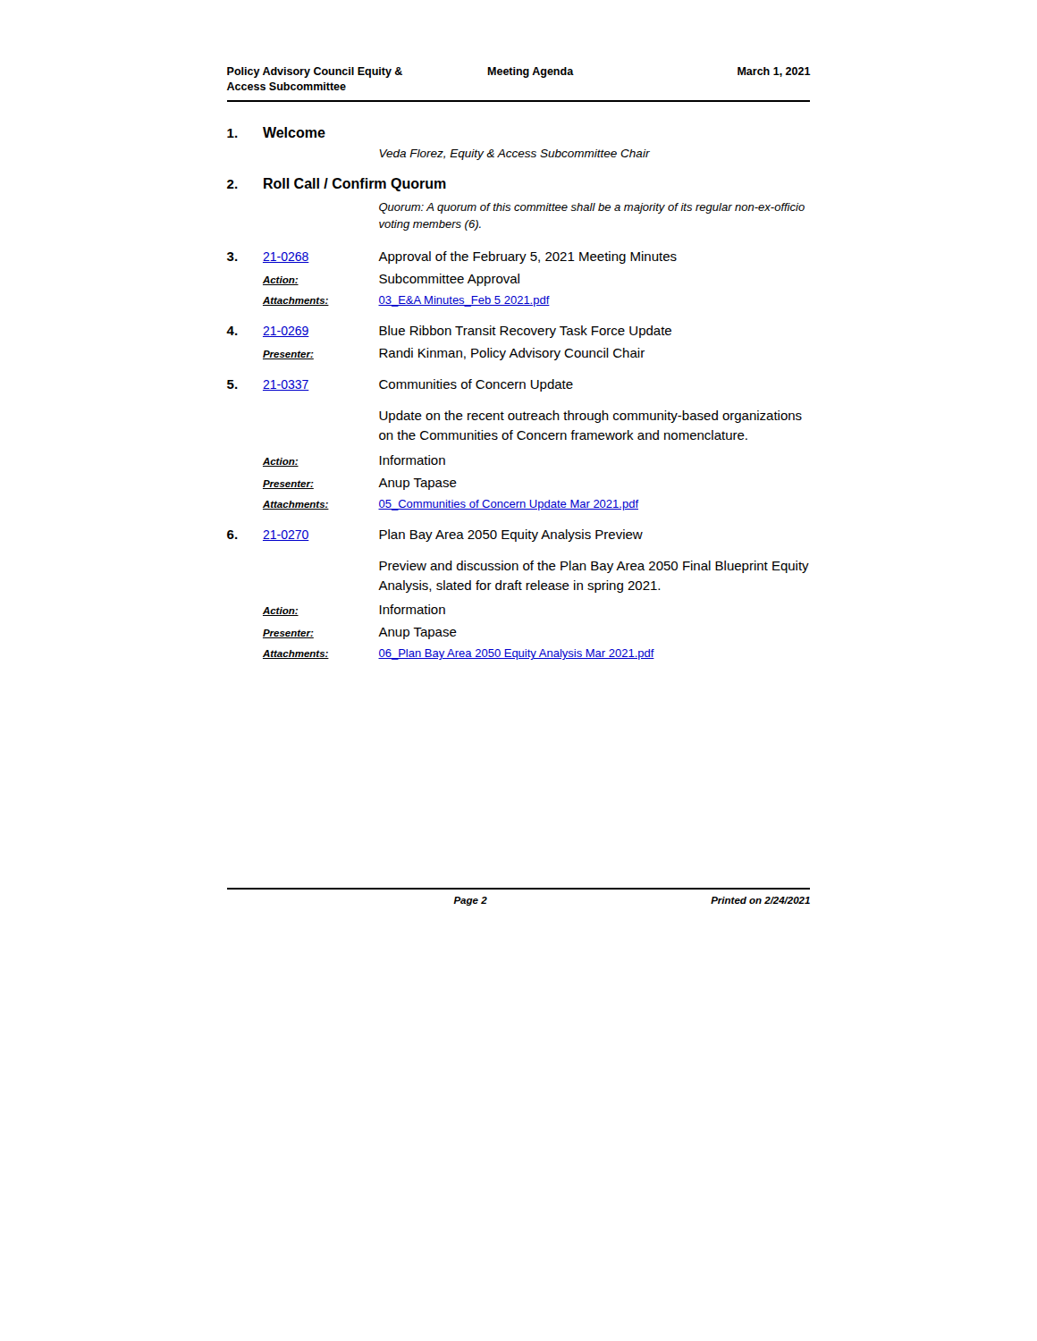Policy Advisory Council Equity & Access Subcommittee
Meeting Agenda
March 1, 2021
1.
Welcome
Veda Florez, Equity & Access Subcommittee Chair
2.
Roll Call / Confirm Quorum
Quorum: A quorum of this committee shall be a majority of its regular non-ex-officio voting members (6).
3.
21-0268
Approval of the February 5, 2021 Meeting Minutes
Action:
Subcommittee Approval
Attachments:
03_E&A Minutes_Feb 5 2021.pdf
4.
21-0269
Blue Ribbon Transit Recovery Task Force Update
Presenter:
Randi Kinman, Policy Advisory Council Chair
5.
21-0337
Communities of Concern Update
Update on the recent outreach through community-based organizations on the Communities of Concern framework and nomenclature.
Action:
Information
Presenter:
Anup Tapase
Attachments:
05_Communities of Concern Update Mar 2021.pdf
6.
21-0270
Plan Bay Area 2050 Equity Analysis Preview
Preview and discussion of the Plan Bay Area 2050 Final Blueprint Equity Analysis, slated for draft release in spring 2021.
Action:
Information
Presenter:
Anup Tapase
Attachments:
06_Plan Bay Area 2050 Equity Analysis Mar 2021.pdf
Page 2
Printed on 2/24/2021